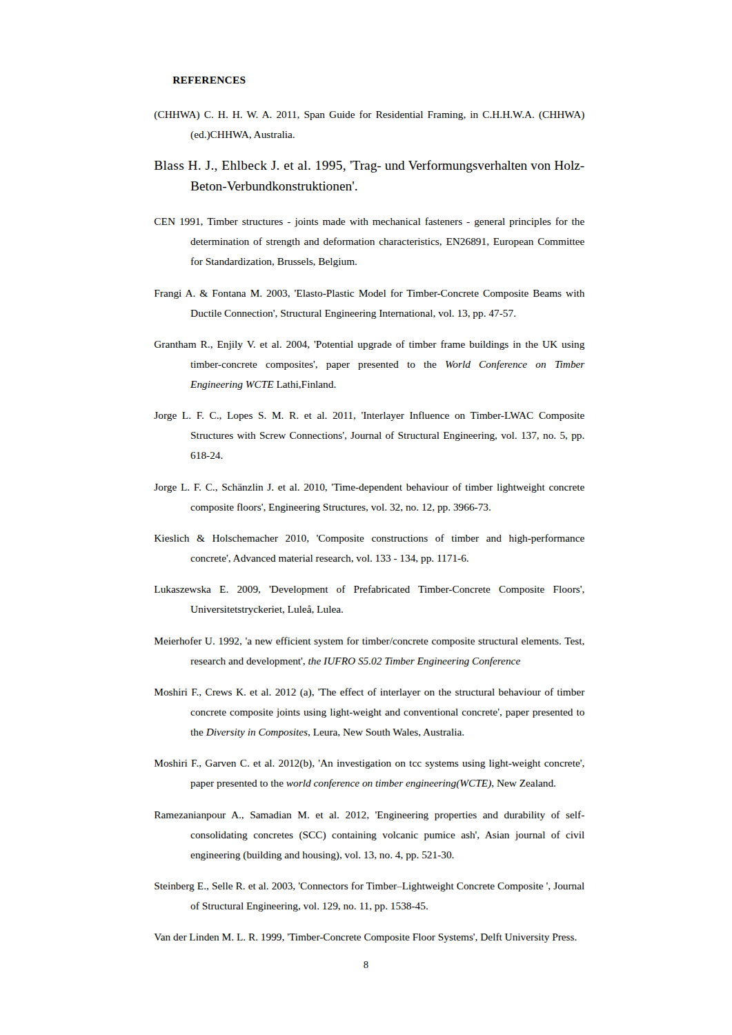REFERENCES
(CHHWA) C. H. H. W. A. 2011, Span Guide for Residential Framing, in C.H.H.W.A. (CHHWA) (ed.)CHHWA, Australia.
Blass H. J., Ehlbeck J. et al. 1995, 'Trag- und Verformungsverhalten von Holz-Beton-Verbundkonstruktionen'.
CEN 1991, Timber structures - joints made with mechanical fasteners - general principles for the determination of strength and deformation characteristics, EN26891, European Committee for Standardization, Brussels, Belgium.
Frangi A. & Fontana M. 2003, 'Elasto-Plastic Model for Timber-Concrete Composite Beams with Ductile Connection', Structural Engineering International, vol. 13, pp. 47-57.
Grantham R., Enjily V. et al. 2004, 'Potential upgrade of timber frame buildings in the UK using timber-concrete composites', paper presented to the World Conference on Timber Engineering WCTE Lathi,Finland.
Jorge L. F. C., Lopes S. M. R. et al. 2011, 'Interlayer Influence on Timber-LWAC Composite Structures with Screw Connections', Journal of Structural Engineering, vol. 137, no. 5, pp. 618-24.
Jorge L. F. C., Schänzlin J. et al. 2010, 'Time-dependent behaviour of timber lightweight concrete composite floors', Engineering Structures, vol. 32, no. 12, pp. 3966-73.
Kieslich & Holschemacher 2010, 'Composite constructions of timber and high-performance concrete', Advanced material research, vol. 133 - 134, pp. 1171-6.
Lukaszewska E. 2009, 'Development of Prefabricated Timber-Concrete Composite Floors', Universitetstryckeriet, Luleå, Lulea.
Meierhofer U. 1992, 'a new efficient system for timber/concrete composite structural elements. Test, research and development', the IUFRO S5.02 Timber Engineering Conference
Moshiri F., Crews K. et al. 2012 (a), 'The effect of interlayer on the structural behaviour of timber concrete composite joints using light-weight and conventional concrete', paper presented to the Diversity in Composites, Leura, New South Wales, Australia.
Moshiri F., Garven C. et al. 2012(b), 'An investigation on tcc systems using light-weight concrete', paper presented to the world conference on timber engineering(WCTE), New Zealand.
Ramezanianpour A., Samadian M. et al. 2012, 'Engineering properties and durability of self-consolidating concretes (SCC) containing volcanic pumice ash', Asian journal of civil engineering (building and housing), vol. 13, no. 4, pp. 521-30.
Steinberg E., Selle R. et al. 2003, 'Connectors for Timber–Lightweight Concrete Composite ', Journal of Structural Engineering, vol. 129, no. 11, pp. 1538-45.
Van der Linden M. L. R. 1999, 'Timber-Concrete Composite Floor Systems', Delft University Press.
8